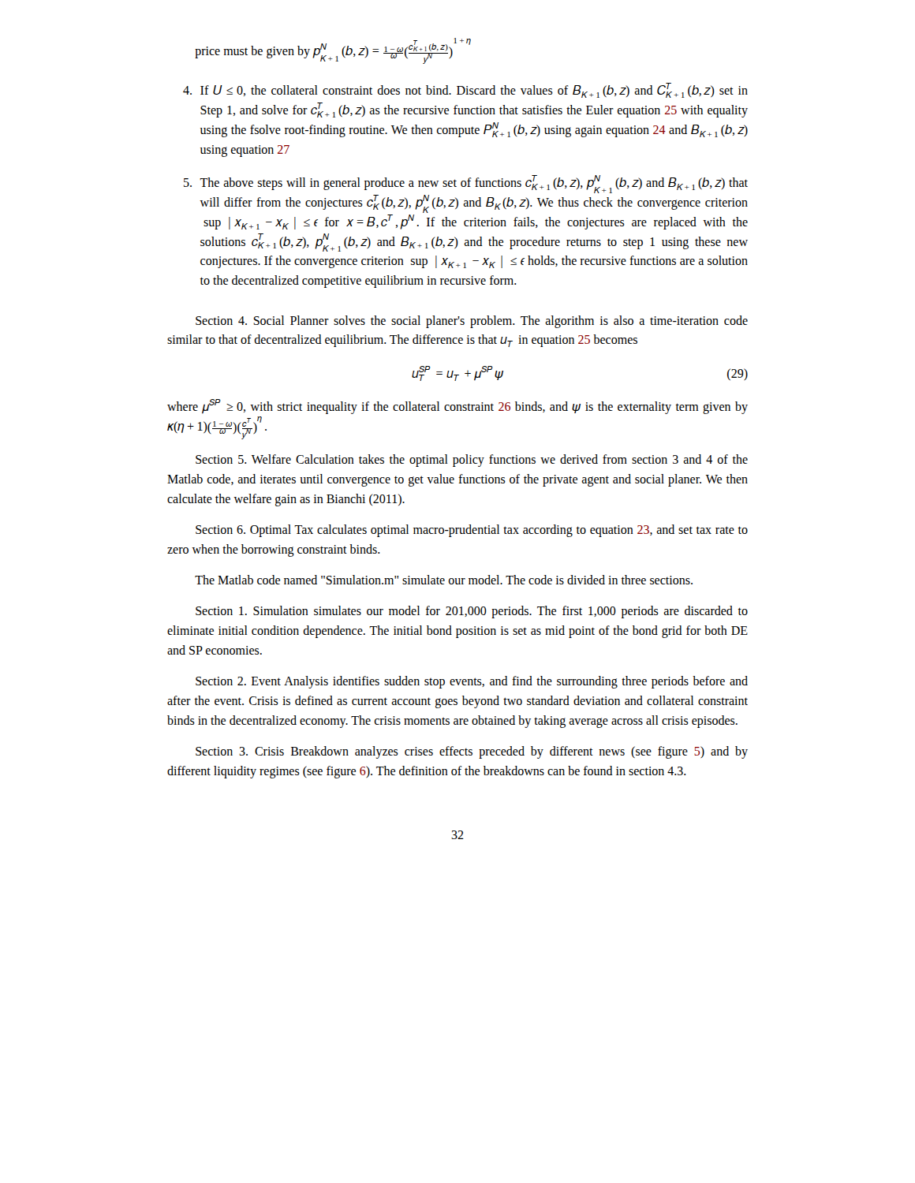price must be given by pK+1N (b,z) = 1−ωω ( cK+1T(b,z) yN ) 1+η
4. If U≤0, the collateral constraint does not bind. Discard the values of BK+1(b,z) and CK+1T(b,z) set in Step 1, and solve for cK+1T(b,z) as the recursive function that satisfies the Euler equation 25 with equality using the fsolve root-finding routine. We then compute PK+1N(b,z) using again equation 24 and BK+1(b,z) using equation 27
5. The above steps will in general produce a new set of functions cK+1T(b,z), pK+1N(b,z) and BK+1(b,z) that will differ from the conjectures cKT(b,z), pKN(b,z) and BK(b,z). We thus check the convergence criterion sup|xK+1−xK|≤ϵ for x=B,cT,pN. If the criterion fails, the conjectures are replaced with the solutions cK+1T(b,z), pK+1N(b,z) and BK+1(b,z) and the procedure returns to step 1 using these new conjectures. If the convergence criterion sup|xK+1−xK|≤ϵ holds, the recursive functions are a solution to the decentralized competitive equilibrium in recursive form.
Section 4. Social Planner solves the social planer's problem. The algorithm is also a time-iteration code similar to that of decentralized equilibrium. The difference is that uT in equation 25 becomes
uTSP = uT + μSP ψ (29)
where μSP≥0, with strict inequality if the collateral constraint 26 binds, and ψ is the externality term given by κ(η+1) (1−ωω) (cTyN) η .
Section 5. Welfare Calculation takes the optimal policy functions we derived from section 3 and 4 of the Matlab code, and iterates until convergence to get value functions of the private agent and social planer. We then calculate the welfare gain as in Bianchi (2011).
Section 6. Optimal Tax calculates optimal macro-prudential tax according to equation 23, and set tax rate to zero when the borrowing constraint binds.
The Matlab code named "Simulation.m" simulate our model. The code is divided in three sections.
Section 1. Simulation simulates our model for 201,000 periods. The first 1,000 periods are discarded to eliminate initial condition dependence. The initial bond position is set as mid point of the bond grid for both DE and SP economies.
Section 2. Event Analysis identifies sudden stop events, and find the surrounding three periods before and after the event. Crisis is defined as current account goes beyond two standard deviation and collateral constraint binds in the decentralized economy. The crisis moments are obtained by taking average across all crisis episodes.
Section 3. Crisis Breakdown analyzes crises effects preceded by different news (see figure 5) and by different liquidity regimes (see figure 6). The definition of the breakdowns can be found in section 4.3.
32